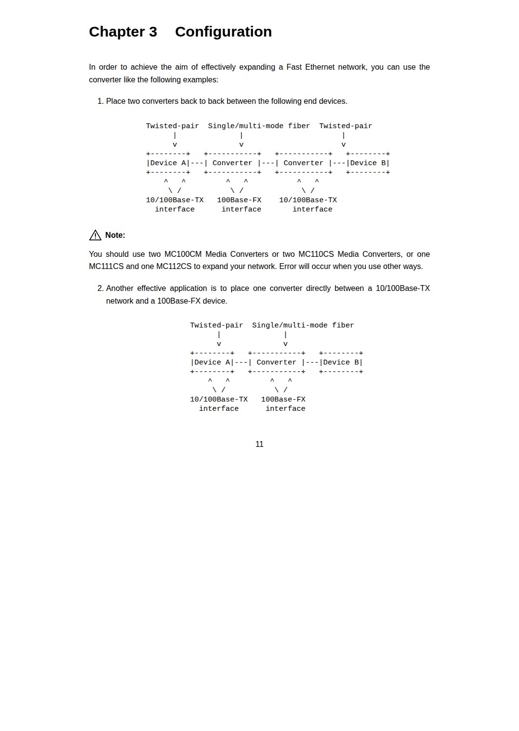Chapter 3 Configuration
In order to achieve the aim of effectively expanding a Fast Ethernet network, you can use the converter like the following examples:
Place two converters back to back between the following end devices.
Twisted-pair  Single/multi-mode fiber  Twisted-pair
      |              |                      |
      v              v                      v
+--------+   +-----------+   +-----------+   +--------+
|Device A|---| Converter |---| Converter |---|Device B|
+--------+   +-----------+   +-----------+   +--------+
    ^   ^         ^   ^           ^   ^
     \ /           \ /             \ /
10/100Base-TX   100Base-FX    10/100Base-TX
  interface      interface       interface
Note:
You should use two MC100CM Media Converters or two MC110CS Media Converters, or one MC111CS and one MC112CS to expand your network. Error will occur when you use other ways.
Another effective application is to place one converter directly between a 10/100Base-TX network and a 100Base-FX device.
Twisted-pair  Single/multi-mode fiber
      |              |
      v              v
+--------+   +-----------+   +--------+
|Device A|---| Converter |---|Device B|
+--------+   +-----------+   +--------+
    ^   ^         ^   ^
     \ /           \ /
10/100Base-TX   100Base-FX
  interface      interface
11